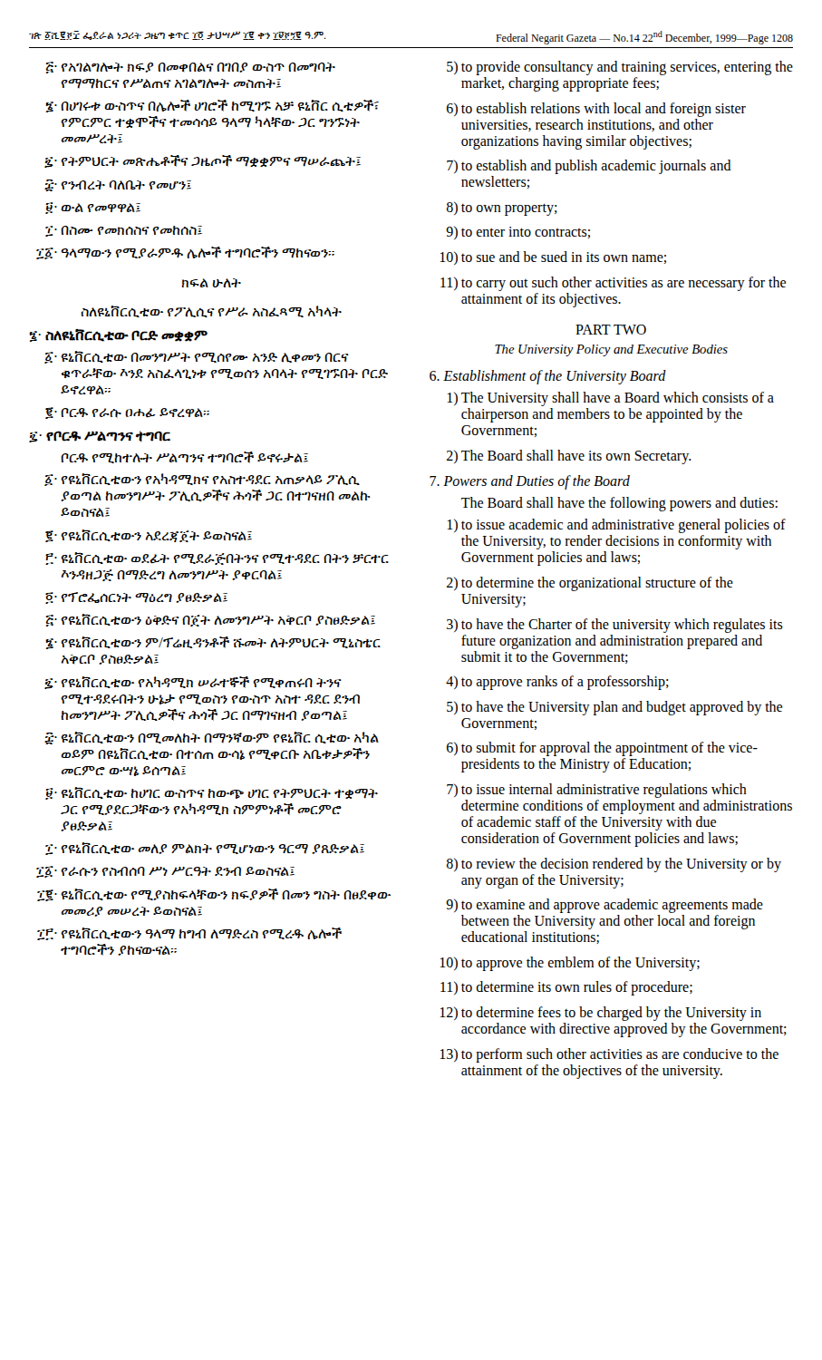ገጽ ፩ሺ፪፻፰ ፌደራል ነጋሪት ጋዜጣ ቁጥር ፲፬ ታህሣሥ ፲፪ ቀን ፲፱፻፺፪ ዓ.ም. Federal Negarit Gazeta — No.14 22nd December, 1999—Page 1208
፭· የአገልግሎት ክፍያ በመቀበልና በገበያ ውስጥ በመግባት የማማከርና የሥልጠና አገልግሎት መስጠት፤
፮· በሀገሩቱ ውስጥና በሌሎች ሀገሮች ከሚገኙ አቻ ዩኒቨር ሲቲዎች፣ የምርምር ተቋሞችና ተመሳሳይ ዓላማ ካላቸው ጋር ግንኙነት መመሥረት፤
፯· የትምህርት መጽሔቶችና ጋዜጦች ማቋቋምና ማሠራጨት፤
፰· የንብረት ባለቤት የመሆን፤
፱· ውል የመዋዋል፤
፲· በስሙ የመክሰስና የመከሰስ፤
፲፩· ዓላማውን የሚያራምዱ ሌሎች ተግባሮችን ማከናወን።
ክፍል ሁለት
ስለዩኒቨርሲቲው የፖሊሲና የሥራ አስፈጻሚ አካላት
፮· ስለዩኒቨርሲቲው ቦርድ መቋቋም
፩· ዩኒቨርሲቲው በመንግሥት የሚሰየሙ አንድ ሊቀመን በርና ቁጥራቸው እንደ አስፈላጊነቱ የሚወሰን አባላት የሚገኙበት ቦርድ ይኖረዋል።
፪· ቦርዱ የራሱ ዐሐፊ ይኖረዋል።
፯· የቦርዱ ሥልጣንና ተግባር
ቦርዱ የሚከተሉት ሥልጣንና ተግባሮች ይኖሩታል፤
፩· የዩኒቨርሲቲውን የአካዳሚክና የአስተዳደር አጠቃላይ ፖሊሲ ያወጣል ከመንግሥት ፖሊሲዎችና ሕጎች ጋር በተገናዘበ መልኩ ይወስናል፤
፪· የዩኒቨርሲቲውን አደረጃጀት ይወስናል፤
፫· ዩኒቨርሲቲው ወደፊት የሚደራጅበትንና የሚተዳደር በትን ቻርተር እንዳዘጋጅ በማድረግ ለመንግሥት ያቀርባል፤
፬· የፕሮፌሰርነት ማዕረግ ያፀድቃል፤
፭· የዩኒቨርሲቲውን ዕቅድና በጀት ለመንግሥት አቅርቦ ያስፀድቃል፤
፮· የዩኒቨርሲቲውን ም/ፕሬዚዳንቶች ሹመት ለትምህርት ሚኒስቴር አቅርቦ ያስፀድቃል፤
፯· የዩኒቨርሲቲው የአካዳሚክ ሠራተኞች የሚቀጠሩበ ትንና የሚተዳደሩበትን ሁኔታ የሚወስን የውስጥ አስተ ዳደር ደንብ ከመንግሥት ፖሊሲዎችና ሕጎች ጋር በማገናዘብ ያወጣል፤
፰· ዩኒቨርሲቲውን በሚመለከት በማንኛውም የዩኒቨር ሲቲው አካል ወይም በዩኒቨርሲቲው በተሰጠ ውሳኔ የሚቀርቡ አቤቱታዎችን መርምሮ ውሣኔ ይሰጣል፤
፱· ዩኒቨርሲቲው ከሀገር ውስጥና ከውጭ ሀገር የትምህርት ተቋማት ጋር የሚያደርጋቸውን የአካዳሚክ ስምምነቶች መርምሮ ያፀድቃል፤
፲· የዩኒቨርሲቲው መለያ ምልክት የሚሆነውን ዓርማ ያጸድቃል፤
፲፩· የራሱን የስብሰባ ሥነ ሥርዓት ደንብ ይወስናል፤
፲፪· ዩኒቨርሲቲው የሚያስከፍላቸውን ክፍያዎች በመን ግስት በፀደቀው መመሪያ መሠረት ይወስናል፤
፲፫· የዩኒቨርሲቲውን ዓላማ ከግብ ለማድረስ የሚረዱ ሌሎች ተግባሮችን ያከናውናል።
5) to provide consultancy and training services, entering the market, charging appropriate fees;
6) to establish relations with local and foreign sister universities, research institutions, and other organizations having similar objectives;
7) to establish and publish academic journals and newsletters;
8) to own property;
9) to enter into contracts;
10) to sue and be sued in its own name;
11) to carry out such other activities as are necessary for the attainment of its objectives.
PART TWO
The University Policy and Executive Bodies
6. Establishment of the University Board
1) The University shall have a Board which consists of a chairperson and members to be appointed by the Government;
2) The Board shall have its own Secretary.
7. Powers and Duties of the Board
The Board shall have the following powers and duties:
1) to issue academic and administrative general policies of the University, to render decisions in conformity with Government policies and laws;
2) to determine the organizational structure of the University;
3) to have the Charter of the university which regulates its future organization and administration prepared and submit it to the Government;
4) to approve ranks of a professorship;
5) to have the University plan and budget approved by the Government;
6) to submit for approval the appointment of the vice-presidents to the Ministry of Education;
7) to issue internal administrative regulations which determine conditions of employment and administrations of academic staff of the University with due consideration of Government policies and laws;
8) to review the decision rendered by the University or by any organ of the University;
9) to examine and approve academic agreements made between the University and other local and foreign educational institutions;
10) to approve the emblem of the University;
11) to determine its own rules of procedure;
12) to determine fees to be charged by the University in accordance with directive approved by the Government;
13) to perform such other activities as are conducive to the attainment of the objectives of the university.